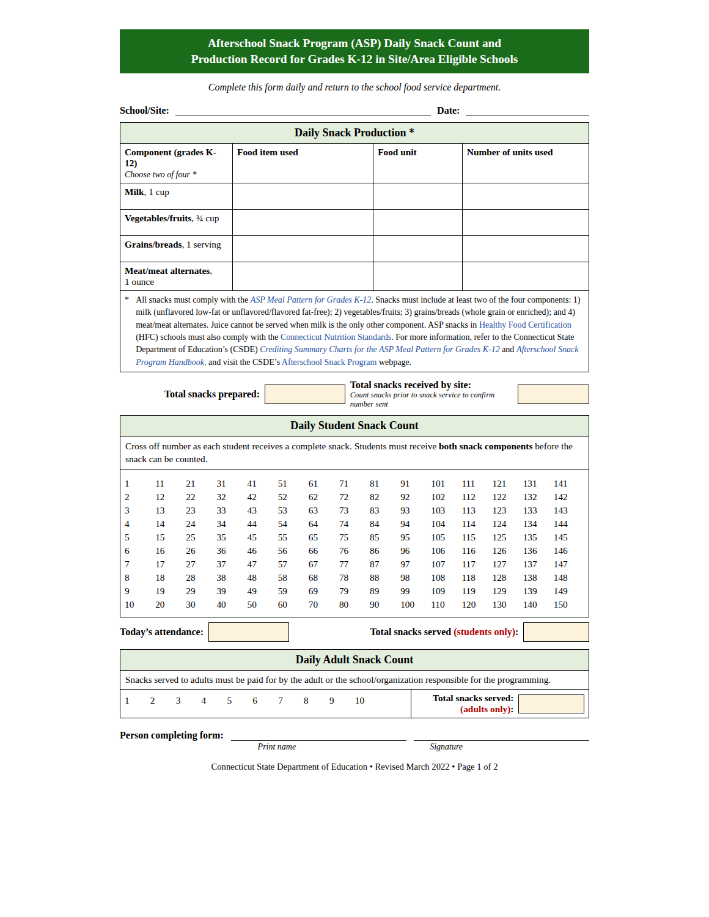Afterschool Snack Program (ASP) Daily Snack Count and
Production Record for Grades K-12 in Site/Area Eligible Schools
Complete this form daily and return to the school food service department.
School/Site: Date:
| Daily Snack Production * |
| Component (grades K-12) Choose two of four * | Food item used | Food unit | Number of units used |
| Milk , 1 cup | | | |
| Vegetables/fruits , ¾ cup | | | |
| Grains/breads , 1 serving | | | |
| Meat/meat alternates , 1 ounce | | | |
| * All snacks must comply with the ASP Meal Pattern for Grades K-12 . Snacks must include at least two of the four components: 1) milk (unflavored low-fat or unflavored/flavored fat-free); 2) vegetables/fruits; 3) grains/breads (whole grain or enriched); and 4) meat/meat alternates. Juice cannot be served when milk is the only other component. ASP snacks in Healthy Food Certification (HFC) schools must also comply with the Connecticut Nutrition Standards . For more information, refer to the Connecticut State Department of Education’s (CSDE) Crediting Summary Charts for the ASP Meal Pattern for Grades K-12 and Afterschool Snack Program Handbook, and visit the CSDE’s Afterschool Snack Program webpage. |
Total snacks prepared:
Total snacks received by site: Count snacks prior to snack service to confirm number sent
| Daily Student Snack Count |
| Cross off number as each student receives a complete snack. Students must receive both snack components before the snack can be counted. |
| / 1 / 11 / 21 / 31 / 41 / 51 / 61 / 71 / 81 / 91 / 101 / 111 / 121 / 131 / 141 / / 2 / 12 / 22 / 32 / 42 / 52 / 62 / 72 / 82 / 92 / 102 / 112 / 122 / 132 / 142 / / 3 / 13 / 23 / 33 / 43 / 53 / 63 / 73 / 83 / 93 / 103 / 113 / 123 / 133 / 143 / / 4 / 14 / 24 / 34 / 44 / 54 / 64 / 74 / 84 / 94 / 104 / 114 / 124 / 134 / 144 / / 5 / 15 / 25 / 35 / 45 / 55 / 65 / 75 / 85 / 95 / 105 / 115 / 125 / 135 / 145 / / 6 / 16 / 26 / 36 / 46 / 56 / 66 / 76 / 86 / 96 / 106 / 116 / 126 / 136 / 146 / / 7 / 17 / 27 / 37 / 47 / 57 / 67 / 77 / 87 / 97 / 107 / 117 / 127 / 137 / 147 / / 8 / 18 / 28 / 38 / 48 / 58 / 68 / 78 / 88 / 98 / 108 / 118 / 128 / 138 / 148 / / 9 / 19 / 29 / 39 / 49 / 59 / 69 / 79 / 89 / 99 / 109 / 119 / 129 / 139 / 149 / / 10 / 20 / 30 / 40 / 50 / 60 / 70 / 80 / 90 / 100 / 110 / 120 / 130 / 140 / 150 / |
Today’s attendance: Total snacks served (students only):
| Daily Adult Snack Count |
| Snacks served to adults must be paid for by the adult or the school/organization responsible for the programming. |
| / 1 / 2 / 3 / 4 / 5 / 6 / 7 / 8 / 9 / 10 / | Total snacks served: (adults only) : |
Person completing form:
Print name Signature
Connecticut State Department of Education • Revised March 2022 • Page 1 of 2